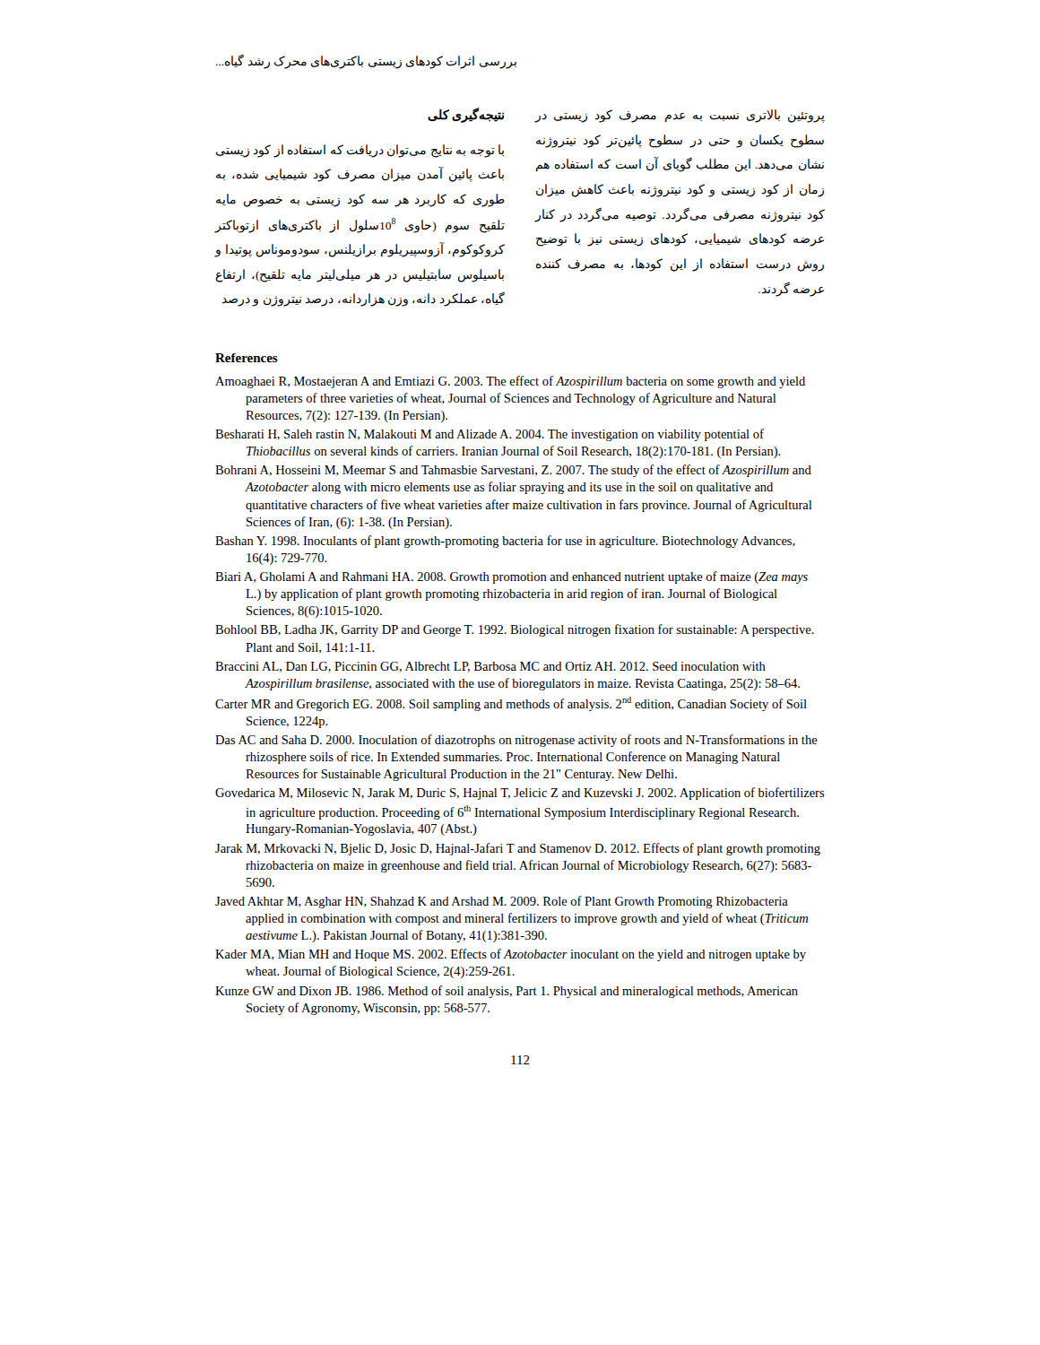بررسی اثرات کودهای زیستی باکتری‌های محرک رشد گیاه...
نتیجه‌گیری کلی
با توجه به نتایج می‌توان دریافت که استفاده از کود زیستی باعث پائین آمدن میزان مصرف کود شیمیایی شده، به طوری که کاربرد هر سه کود زیستی به خصوص مایه تلقیح سوم (حاوی 108سلول از باکتری‌های ازتوباکتر کروکوکوم، آزوسپیریلوم برازیلنس، سودوموناس پوتیدا و باسیلوس سابتیلیس در هر میلی‌لیتر مایه تلقیح)، ارتفاع گیاه، عملکرد دانه، وزن هزاردانه، درصد نیتروژن و درصد
پروتئین بالاتری نسبت به عدم مصرف کود زیستی در سطوح یکسان و حتی در سطوح پائین‌تر کود نیتروژنه نشان می‌دهد. این مطلب گویای آن است که استفاده هم زمان از کود زیستی و کود نیتروژنه باعث کاهش میزان کود نیتروژنه مصرفی می‌گردد. توصیه می‌گردد در کنار عرضه کودهای شیمیایی، کودهای زیستی نیز با توضیح روش درست استفاده از این کودها، به مصرف کننده عرضه گردند.
References
Amoaghaei R, Mostaejeran A and Emtiazi G. 2003. The effect of Azospirillum bacteria on some growth and yield parameters of three varieties of wheat, Journal of Sciences and Technology of Agriculture and Natural Resources, 7(2): 127-139. (In Persian).
Besharati H, Saleh rastin N, Malakouti M and Alizade A. 2004. The investigation on viability potential of Thiobacillus on several kinds of carriers. Iranian Journal of Soil Research, 18(2):170-181. (In Persian).
Bohrani A, Hosseini M, Meemar S and Tahmasbie Sarvestani, Z. 2007. The study of the effect of Azospirillum and Azotobacter along with micro elements use as foliar spraying and its use in the soil on qualitative and quantitative characters of five wheat varieties after maize cultivation in fars province. Journal of Agricultural Sciences of Iran, (6): 1-38. (In Persian).
Bashan Y. 1998. Inoculants of plant growth-promoting bacteria for use in agriculture. Biotechnology Advances, 16(4): 729-770.
Biari A, Gholami A and Rahmani HA. 2008. Growth promotion and enhanced nutrient uptake of maize (Zea mays L.) by application of plant growth promoting rhizobacteria in arid region of iran. Journal of Biological Sciences, 8(6):1015-1020.
Bohlool BB, Ladha JK, Garrity DP and George T. 1992. Biological nitrogen fixation for sustainable: A perspective. Plant and Soil, 141:1-11.
Braccini AL, Dan LG, Piccinin GG, Albrecht LP, Barbosa MC and Ortiz AH. 2012. Seed inoculation with Azospirillum brasilense, associated with the use of bioregulators in maize. Revista Caatinga, 25(2): 58–64.
Carter MR and Gregorich EG. 2008. Soil sampling and methods of analysis. 2nd edition, Canadian Society of Soil Science, 1224p.
Das AC and Saha D. 2000. Inoculation of diazotrophs on nitrogenase activity of roots and N-Transformations in the rhizosphere soils of rice. In Extended summaries. Proc. International Conference on Managing Natural Resources for Sustainable Agricultural Production in the 21" Centuray. New Delhi.
Govedarica M, Milosevic N, Jarak M, Duric S, Hajnal T, Jelicic Z and Kuzevski J. 2002. Application of biofertilizers in agriculture production. Proceeding of 6th International Symposium Interdisciplinary Regional Research. Hungary-Romanian-Yogoslavia, 407 (Abst.)
Jarak M, Mrkovacki N, Bjelic D, Josic D, Hajnal-Jafari T and Stamenov D. 2012. Effects of plant growth promoting rhizobacteria on maize in greenhouse and field trial. African Journal of Microbiology Research, 6(27): 5683-5690.
Javed Akhtar M, Asghar HN, Shahzad K and Arshad M. 2009. Role of Plant Growth Promoting Rhizobacteria applied in combination with compost and mineral fertilizers to improve growth and yield of wheat (Triticum aestivume L.). Pakistan Journal of Botany, 41(1):381-390.
Kader MA, Mian MH and Hoque MS. 2002. Effects of Azotobacter inoculant on the yield and nitrogen uptake by wheat. Journal of Biological Science, 2(4):259-261.
Kunze GW and Dixon JB. 1986. Method of soil analysis, Part 1. Physical and mineralogical methods, American Society of Agronomy, Wisconsin, pp: 568-577.
112